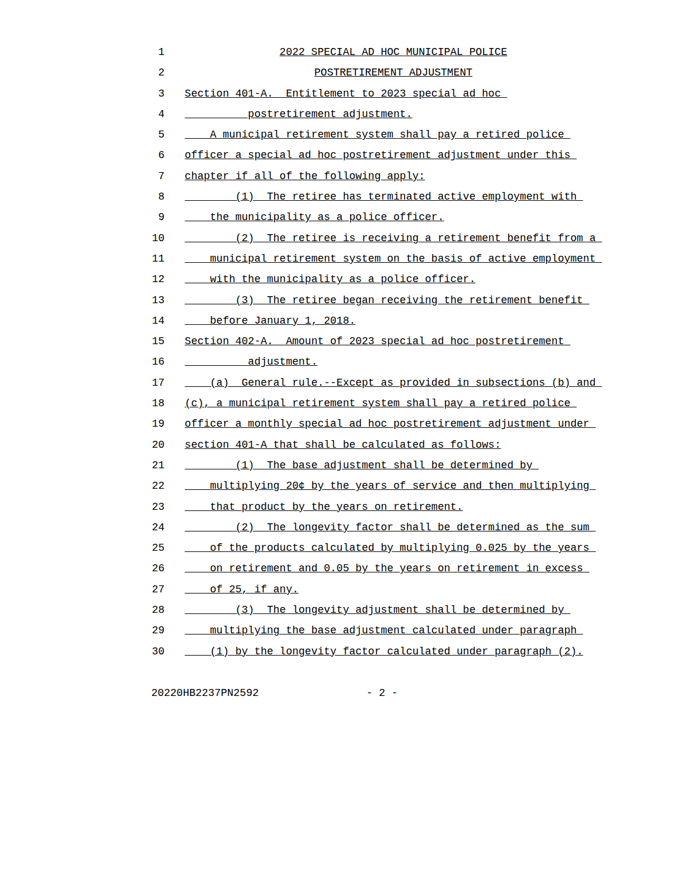| 1 | 2022 SPECIAL AD HOC MUNICIPAL POLICE |
| 2 | POSTRETIREMENT ADJUSTMENT |
| 3 | Section 401-A. Entitlement to 2023 special ad hoc |
| 4 | postretirement adjustment. |
| 5 | A municipal retirement system shall pay a retired police |
| 6 | officer a special ad hoc postretirement adjustment under this |
| 7 | chapter if all of the following apply: |
| 8 | (1) The retiree has terminated active employment with |
| 9 | the municipality as a police officer. |
| 10 | (2) The retiree is receiving a retirement benefit from a |
| 11 | municipal retirement system on the basis of active employment |
| 12 | with the municipality as a police officer. |
| 13 | (3) The retiree began receiving the retirement benefit |
| 14 | before January 1, 2018. |
| 15 | Section 402-A. Amount of 2023 special ad hoc postretirement |
| 16 | adjustment. |
| 17 | (a) General rule.--Except as provided in subsections (b) and |
| 18 | (c), a municipal retirement system shall pay a retired police |
| 19 | officer a monthly special ad hoc postretirement adjustment under |
| 20 | section 401-A that shall be calculated as follows: |
| 21 | (1) The base adjustment shall be determined by |
| 22 | multiplying 20¢ by the years of service and then multiplying |
| 23 | that product by the years on retirement. |
| 24 | (2) The longevity factor shall be determined as the sum |
| 25 | of the products calculated by multiplying 0.025 by the years |
| 26 | on retirement and 0.05 by the years on retirement in excess |
| 27 | of 25, if any. |
| 28 | (3) The longevity adjustment shall be determined by |
| 29 | multiplying the base adjustment calculated under paragraph |
| 30 | (1) by the longevity factor calculated under paragraph (2). |
20220HB2237PN2592 - 2 -